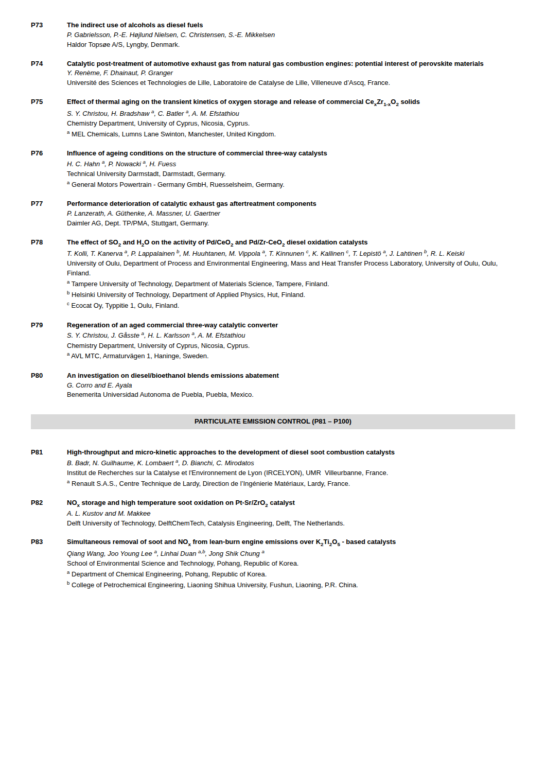| P73 | The indirect use of alcohols as diesel fuels P. Gabrielsson, P.-E. Højlund Nielsen, C. Christensen, S.-E. Mikkelsen Haldor Topsøe A/S, Lyngby, Denmark. |
| P74 | Catalytic post-treatment of automotive exhaust gas from natural gas combustion engines: potential interest of perovskite materials Y. Renème, F. Dhainaut, P. Granger Université des Sciences et Technologies de Lille, Laboratoire de Catalyse de Lille, Villeneuve d’Ascq, France. |
| P75 | Effect of thermal aging on the transient kinetics of oxygen storage and release of commercial Ce x Zr 1-x O 2 solids S. Y. Christou, H. Bradshaw a , C. Batler a , A. M. Efstathiou Chemistry Department, University of Cyprus, Nicosia, Cyprus. a MEL Chemicals, Lumns Lane Swinton, Manchester, United Kingdom. |
| P76 | Influence of ageing conditions on the structure of commercial three-way catalysts H. C. Hahn a , P. Nowacki a , H. Fuess Technical University Darmstadt, Darmstadt, Germany. a General Motors Powertrain - Germany GmbH, Ruesselsheim, Germany. |
| P77 | Performance deterioration of catalytic exhaust gas aftertreatment components P. Lanzerath, A. Güthenke, A. Massner, U. Gaertner Daimler AG, Dept. TP/PMA, Stuttgart, Germany. |
| P78 | The effect of SO 2 and H 2 O on the activity of Pd/CeO 2 and Pd/Zr-CeO 2 diesel oxidation catalysts T. Kolli, T. Kanerva a , P. Lappalainen b , M. Huuhtanen, M. Vippola a , T. Kinnunen c , K. Kallinen c , T. Lepistö a , J. Lahtinen b , R. L. Keiski University of Oulu, Department of Process and Environmental Engineering, Mass and Heat Transfer Process Laboratory, University of Oulu, Oulu, Finland. a Tampere University of Technology, Department of Materials Science, Tampere, Finland. b Helsinki University of Technology, Department of Applied Physics, Hut, Finland. c Ecocat Oy, Typpitie 1, Oulu, Finland. |
| P79 | Regeneration of an aged commercial three-way catalytic converter S. Y. Christou, J. Gåsste a , H. L. Karlsson a , A. M. Efstathiou Chemistry Department, University of Cyprus, Nicosia, Cyprus. a AVL MTC, Armaturvägen 1, Haninge, Sweden. |
| P80 | An investigation on diesel/bioethanol blends emissions abatement G. Corro and E. Ayala Benemerita Universidad Autonoma de Puebla, Puebla, Mexico. |
| PARTICULATE EMISSION CONTROL (P81 – P100) |
| P81 | High-throughput and micro-kinetic approaches to the development of diesel soot combustion catalysts B. Badr, N. Guilhaume, K. Lombaert a , D. Bianchi, C. Mirodatos Institut de Recherches sur la Catalyse et l'Environnement de Lyon (IRCELYON), UMR Villeurbanne, France. a Renault S.A.S., Centre Technique de Lardy, Direction de l’Ingénierie Matériaux, Lardy, France. |
| P82 | NO x storage and high temperature soot oxidation on Pt-Sr/ZrO 2 catalyst A. L. Kustov and M. Makkee Delft University of Technology, DelftChemTech, Catalysis Engineering, Delft, The Netherlands. |
| P83 | Simultaneous removal of soot and NO x from lean-burn engine emissions over K 2 Ti 2 O 5 - based catalysts Qiang Wang, Joo Young Lee a , Linhai Duan a,b , Jong Shik Chung a School of Environmental Science and Technology, Pohang, Republic of Korea. a Department of Chemical Engineering, Pohang, Republic of Korea. b College of Petrochemical Engineering, Liaoning Shihua University, Fushun, Liaoning, P.R. China. |